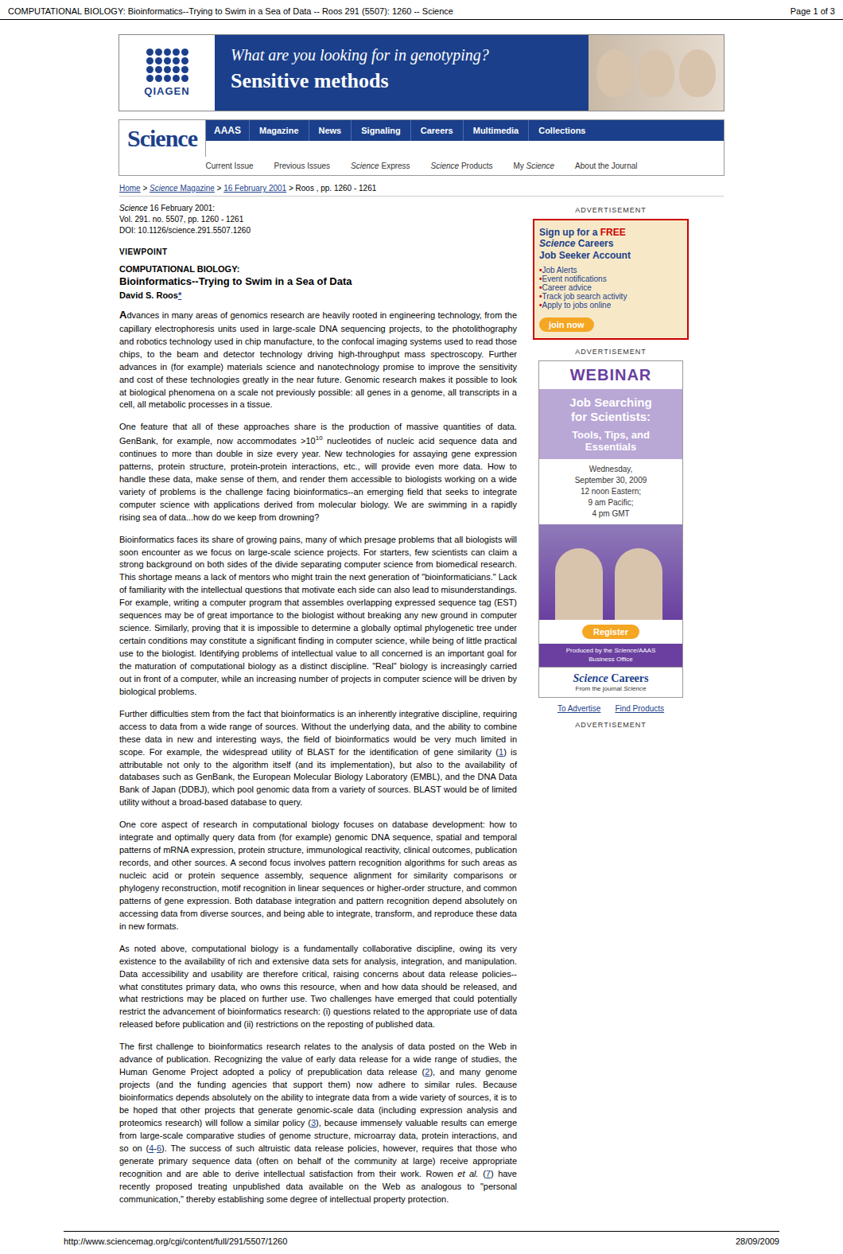COMPUTATIONAL BIOLOGY: Bioinformatics--Trying to Swim in a Sea of Data -- Roos 291 (5507): 1260 -- Science Page 1 of 3
QIAGEN
What are you looking for in genotyping?
Sensitive methods
Science
AAAS
Magazine News Signaling Careers Multimedia Collections
Current Issue Previous Issues Science Express Science Products My Science About the Journal
Home > Science Magazine > 16 February 2001 > Roos , pp. 1260 - 1261
Science 16 February 2001:
Vol. 291. no. 5507, pp. 1260 - 1261
DOI: 10.1126/science.291.5507.1260
VIEWPOINT
COMPUTATIONAL BIOLOGY:
Bioinformatics--Trying to Swim in a Sea of Data
David S. Roos*
Advances in many areas of genomics research are heavily rooted in engineering technology, from the capillary electrophoresis units used in large-scale DNA sequencing projects, to the photolithography and robotics technology used in chip manufacture, to the confocal imaging systems used to read those chips, to the beam and detector technology driving high-throughput mass spectroscopy. Further advances in (for example) materials science and nanotechnology promise to improve the sensitivity and cost of these technologies greatly in the near future. Genomic research makes it possible to look at biological phenomena on a scale not previously possible: all genes in a genome, all transcripts in a cell, all metabolic processes in a tissue.
One feature that all of these approaches share is the production of massive quantities of data. GenBank, for example, now accommodates >1010 nucleotides of nucleic acid sequence data and continues to more than double in size every year. New technologies for assaying gene expression patterns, protein structure, protein-protein interactions, etc., will provide even more data. How to handle these data, make sense of them, and render them accessible to biologists working on a wide variety of problems is the challenge facing bioinformatics--an emerging field that seeks to integrate computer science with applications derived from molecular biology. We are swimming in a rapidly rising sea of data...how do we keep from drowning?
Bioinformatics faces its share of growing pains, many of which presage problems that all biologists will soon encounter as we focus on large-scale science projects. For starters, few scientists can claim a strong background on both sides of the divide separating computer science from biomedical research. This shortage means a lack of mentors who might train the next generation of "bioinformaticians." Lack of familiarity with the intellectual questions that motivate each side can also lead to misunderstandings. For example, writing a computer program that assembles overlapping expressed sequence tag (EST) sequences may be of great importance to the biologist without breaking any new ground in computer science. Similarly, proving that it is impossible to determine a globally optimal phylogenetic tree under certain conditions may constitute a significant finding in computer science, while being of little practical use to the biologist. Identifying problems of intellectual value to all concerned is an important goal for the maturation of computational biology as a distinct discipline. "Real" biology is increasingly carried out in front of a computer, while an increasing number of projects in computer science will be driven by biological problems.
Further difficulties stem from the fact that bioinformatics is an inherently integrative discipline, requiring access to data from a wide range of sources. Without the underlying data, and the ability to combine these data in new and interesting ways, the field of bioinformatics would be very much limited in scope. For example, the widespread utility of BLAST for the identification of gene similarity (1) is attributable not only to the algorithm itself (and its implementation), but also to the availability of databases such as GenBank, the European Molecular Biology Laboratory (EMBL), and the DNA Data Bank of Japan (DDBJ), which pool genomic data from a variety of sources. BLAST would be of limited utility without a broad-based database to query.
One core aspect of research in computational biology focuses on database development: how to integrate and optimally query data from (for example) genomic DNA sequence, spatial and temporal patterns of mRNA expression, protein structure, immunological reactivity, clinical outcomes, publication records, and other sources. A second focus involves pattern recognition algorithms for such areas as nucleic acid or protein sequence assembly, sequence alignment for similarity comparisons or phylogeny reconstruction, motif recognition in linear sequences or higher-order structure, and common patterns of gene expression. Both database integration and pattern recognition depend absolutely on accessing data from diverse sources, and being able to integrate, transform, and reproduce these data in new formats.
As noted above, computational biology is a fundamentally collaborative discipline, owing its very existence to the availability of rich and extensive data sets for analysis, integration, and manipulation. Data accessibility and usability are therefore critical, raising concerns about data release policies--what constitutes primary data, who owns this resource, when and how data should be released, and what restrictions may be placed on further use. Two challenges have emerged that could potentially restrict the advancement of bioinformatics research: (i) questions related to the appropriate use of data released before publication and (ii) restrictions on the reposting of published data.
The first challenge to bioinformatics research relates to the analysis of data posted on the Web in advance of publication. Recognizing the value of early data release for a wide range of studies, the Human Genome Project adopted a policy of prepublication data release (2), and many genome projects (and the funding agencies that support them) now adhere to similar rules. Because bioinformatics depends absolutely on the ability to integrate data from a wide variety of sources, it is to be hoped that other projects that generate genomic-scale data (including expression analysis and proteomics research) will follow a similar policy (3), because immensely valuable results can emerge from large-scale comparative studies of genome structure, microarray data, protein interactions, and so on (4-6). The success of such altruistic data release policies, however, requires that those who generate primary sequence data (often on behalf of the community at large) receive appropriate recognition and are able to derive intellectual satisfaction from their work. Rowen et al. (7) have recently proposed treating unpublished data available on the Web as analogous to "personal communication," thereby establishing some degree of intellectual property protection.
ADVERTISEMENT
Sign up for a FREE
Science Careers
Job Seeker Account
Job Alerts
Event notifications
Career advice
Track job search activity
Apply to jobs online
join now
ADVERTISEMENT
WEBINAR
Job Searching
for Scientists:
Tools, Tips, and
Essentials
Wednesday,
September 30, 2009
12 noon Eastern;
9 am Pacific;
4 pm GMT
Register
Produced by the Science/AAAS
Business Office
Science Careers
From the journal Science
To Advertise Find Products
ADVERTISEMENT
http://www.sciencemag.org/cgi/content/full/291/5507/1260 28/09/2009